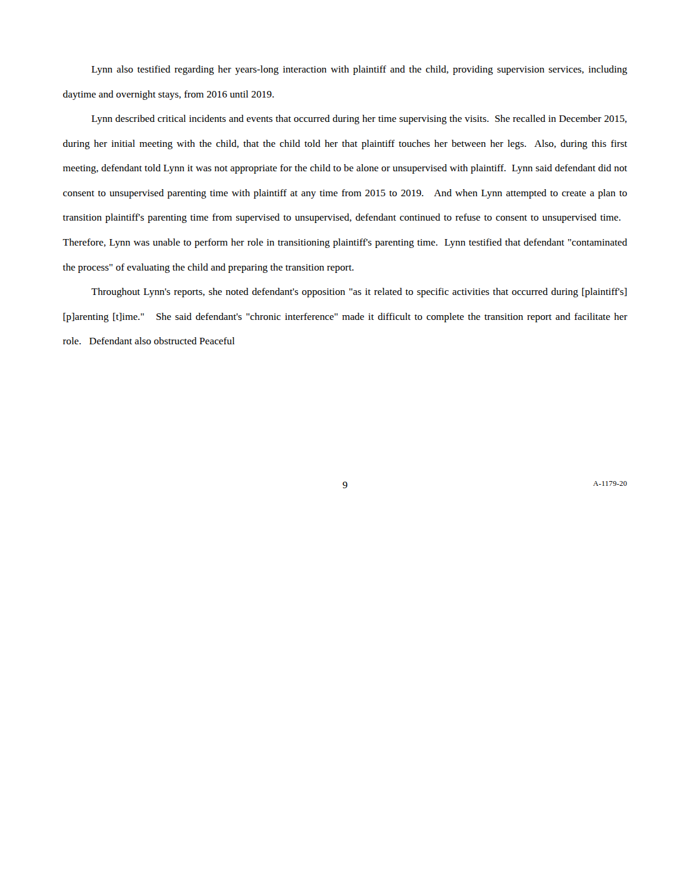Lynn also testified regarding her years-long interaction with plaintiff and the child, providing supervision services, including daytime and overnight stays, from 2016 until 2019.
Lynn described critical incidents and events that occurred during her time supervising the visits. She recalled in December 2015, during her initial meeting with the child, that the child told her that plaintiff touches her between her legs. Also, during this first meeting, defendant told Lynn it was not appropriate for the child to be alone or unsupervised with plaintiff. Lynn said defendant did not consent to unsupervised parenting time with plaintiff at any time from 2015 to 2019. And when Lynn attempted to create a plan to transition plaintiff's parenting time from supervised to unsupervised, defendant continued to refuse to consent to unsupervised time. Therefore, Lynn was unable to perform her role in transitioning plaintiff's parenting time. Lynn testified that defendant "contaminated the process" of evaluating the child and preparing the transition report.
Throughout Lynn's reports, she noted defendant's opposition "as it related to specific activities that occurred during [plaintiff's] [p]arenting [t]ime." She said defendant's "chronic interference" made it difficult to complete the transition report and facilitate her role. Defendant also obstructed Peaceful
9
A-1179-20